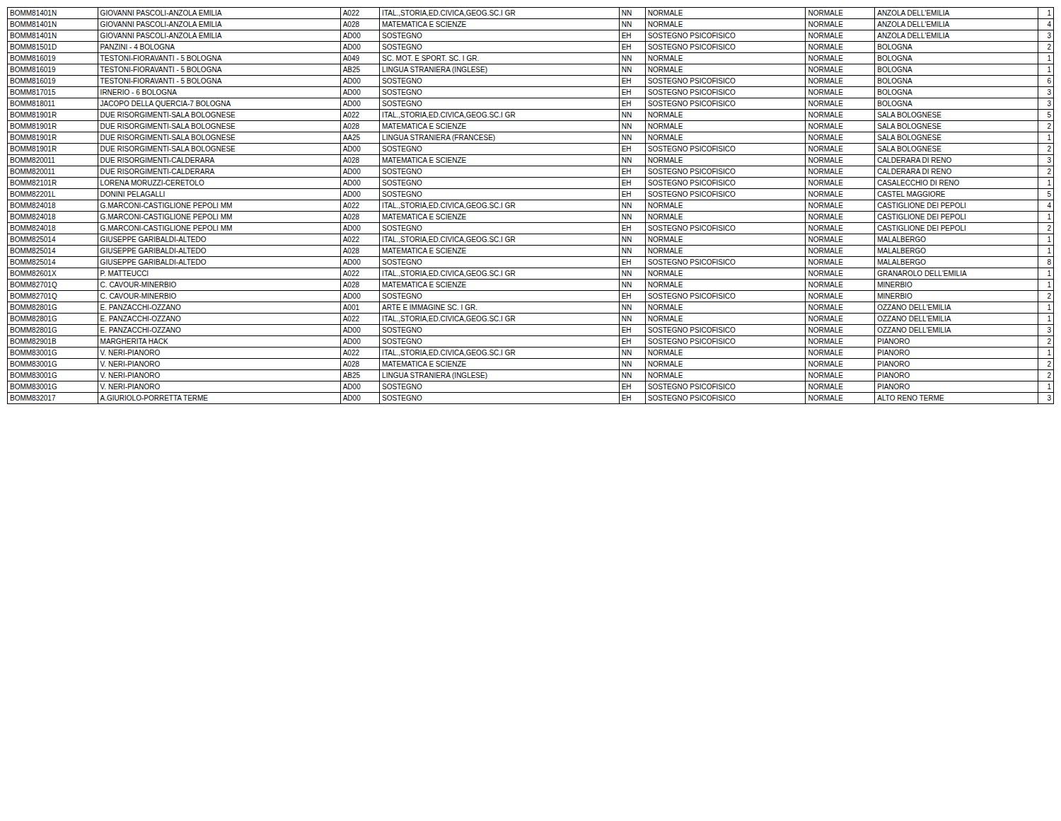| BOMM81401N | GIOVANNI PASCOLI-ANZOLA EMILIA | A022 | ITAL.,STORIA,ED.CIVICA,GEOG.SC.I GR | NN | NORMALE | NORMALE | ANZOLA DELL'EMILIA | 1 |
| BOMM81401N | GIOVANNI PASCOLI-ANZOLA EMILIA | A028 | MATEMATICA E SCIENZE | NN | NORMALE | NORMALE | ANZOLA DELL'EMILIA | 4 |
| BOMM81401N | GIOVANNI PASCOLI-ANZOLA EMILIA | AD00 | SOSTEGNO | EH | SOSTEGNO PSICOFISICO | NORMALE | ANZOLA DELL'EMILIA | 3 |
| BOMM81501D | PANZINI - 4 BOLOGNA | AD00 | SOSTEGNO | EH | SOSTEGNO PSICOFISICO | NORMALE | BOLOGNA | 2 |
| BOMM816019 | TESTONI-FIORAVANTI - 5 BOLOGNA | A049 | SC. MOT. E SPORT. SC. I GR. | NN | NORMALE | NORMALE | BOLOGNA | 1 |
| BOMM816019 | TESTONI-FIORAVANTI - 5 BOLOGNA | AB25 | LINGUA STRANIERA (INGLESE) | NN | NORMALE | NORMALE | BOLOGNA | 1 |
| BOMM816019 | TESTONI-FIORAVANTI - 5 BOLOGNA | AD00 | SOSTEGNO | EH | SOSTEGNO PSICOFISICO | NORMALE | BOLOGNA | 6 |
| BOMM817015 | IRNERIO - 6 BOLOGNA | AD00 | SOSTEGNO | EH | SOSTEGNO PSICOFISICO | NORMALE | BOLOGNA | 3 |
| BOMM818011 | JACOPO DELLA QUERCIA-7 BOLOGNA | AD00 | SOSTEGNO | EH | SOSTEGNO PSICOFISICO | NORMALE | BOLOGNA | 3 |
| BOMM81901R | DUE RISORGIMENTI-SALA BOLOGNESE | A022 | ITAL.,STORIA,ED.CIVICA,GEOG.SC.I GR | NN | NORMALE | NORMALE | SALA BOLOGNESE | 5 |
| BOMM81901R | DUE RISORGIMENTI-SALA BOLOGNESE | A028 | MATEMATICA E SCIENZE | NN | NORMALE | NORMALE | SALA BOLOGNESE | 2 |
| BOMM81901R | DUE RISORGIMENTI-SALA BOLOGNESE | AA25 | LINGUA STRANIERA (FRANCESE) | NN | NORMALE | NORMALE | SALA BOLOGNESE | 1 |
| BOMM81901R | DUE RISORGIMENTI-SALA BOLOGNESE | AD00 | SOSTEGNO | EH | SOSTEGNO PSICOFISICO | NORMALE | SALA BOLOGNESE | 2 |
| BOMM820011 | DUE RISORGIMENTI-CALDERARA | A028 | MATEMATICA E SCIENZE | NN | NORMALE | NORMALE | CALDERARA DI RENO | 3 |
| BOMM820011 | DUE RISORGIMENTI-CALDERARA | AD00 | SOSTEGNO | EH | SOSTEGNO PSICOFISICO | NORMALE | CALDERARA DI RENO | 2 |
| BOMM82101R | LORENA MORUZZI-CERETOLO | AD00 | SOSTEGNO | EH | SOSTEGNO PSICOFISICO | NORMALE | CASALECCHIO DI RENO | 1 |
| BOMM82201L | DONINI PELAGALLI | AD00 | SOSTEGNO | EH | SOSTEGNO PSICOFISICO | NORMALE | CASTEL MAGGIORE | 5 |
| BOMM824018 | G.MARCONI-CASTIGLIONE PEPOLI MM | A022 | ITAL.,STORIA,ED.CIVICA,GEOG.SC.I GR | NN | NORMALE | NORMALE | CASTIGLIONE DEI PEPOLI | 4 |
| BOMM824018 | G.MARCONI-CASTIGLIONE PEPOLI MM | A028 | MATEMATICA E SCIENZE | NN | NORMALE | NORMALE | CASTIGLIONE DEI PEPOLI | 1 |
| BOMM824018 | G.MARCONI-CASTIGLIONE PEPOLI MM | AD00 | SOSTEGNO | EH | SOSTEGNO PSICOFISICO | NORMALE | CASTIGLIONE DEI PEPOLI | 2 |
| BOMM825014 | GIUSEPPE GARIBALDI-ALTEDO | A022 | ITAL.,STORIA,ED.CIVICA,GEOG.SC.I GR | NN | NORMALE | NORMALE | MALALBERGO | 1 |
| BOMM825014 | GIUSEPPE GARIBALDI-ALTEDO | A028 | MATEMATICA E SCIENZE | NN | NORMALE | NORMALE | MALALBERGO | 1 |
| BOMM825014 | GIUSEPPE GARIBALDI-ALTEDO | AD00 | SOSTEGNO | EH | SOSTEGNO PSICOFISICO | NORMALE | MALALBERGO | 8 |
| BOMM82601X | P. MATTEUCCI | A022 | ITAL.,STORIA,ED.CIVICA,GEOG.SC.I GR | NN | NORMALE | NORMALE | GRANAROLO DELL'EMILIA | 1 |
| BOMM82701Q | C. CAVOUR-MINERBIO | A028 | MATEMATICA E SCIENZE | NN | NORMALE | NORMALE | MINERBIO | 1 |
| BOMM82701Q | C. CAVOUR-MINERBIO | AD00 | SOSTEGNO | EH | SOSTEGNO PSICOFISICO | NORMALE | MINERBIO | 2 |
| BOMM82801G | E. PANZACCHI-OZZANO | A001 | ARTE E IMMAGINE SC. I GR. | NN | NORMALE | NORMALE | OZZANO DELL'EMILIA | 1 |
| BOMM82801G | E. PANZACCHI-OZZANO | A022 | ITAL.,STORIA,ED.CIVICA,GEOG.SC.I GR | NN | NORMALE | NORMALE | OZZANO DELL'EMILIA | 1 |
| BOMM82801G | E. PANZACCHI-OZZANO | AD00 | SOSTEGNO | EH | SOSTEGNO PSICOFISICO | NORMALE | OZZANO DELL'EMILIA | 3 |
| BOMM82901B | MARGHERITA HACK | AD00 | SOSTEGNO | EH | SOSTEGNO PSICOFISICO | NORMALE | PIANORO | 2 |
| BOMM83001G | V. NERI-PIANORO | A022 | ITAL.,STORIA,ED.CIVICA,GEOG.SC.I GR | NN | NORMALE | NORMALE | PIANORO | 1 |
| BOMM83001G | V. NERI-PIANORO | A028 | MATEMATICA E SCIENZE | NN | NORMALE | NORMALE | PIANORO | 2 |
| BOMM83001G | V. NERI-PIANORO | AB25 | LINGUA STRANIERA (INGLESE) | NN | NORMALE | NORMALE | PIANORO | 2 |
| BOMM83001G | V. NERI-PIANORO | AD00 | SOSTEGNO | EH | SOSTEGNO PSICOFISICO | NORMALE | PIANORO | 1 |
| BOMM832017 | A.GIURIOLO-PORRETTA TERME | AD00 | SOSTEGNO | EH | SOSTEGNO PSICOFISICO | NORMALE | ALTO RENO TERME | 3 |